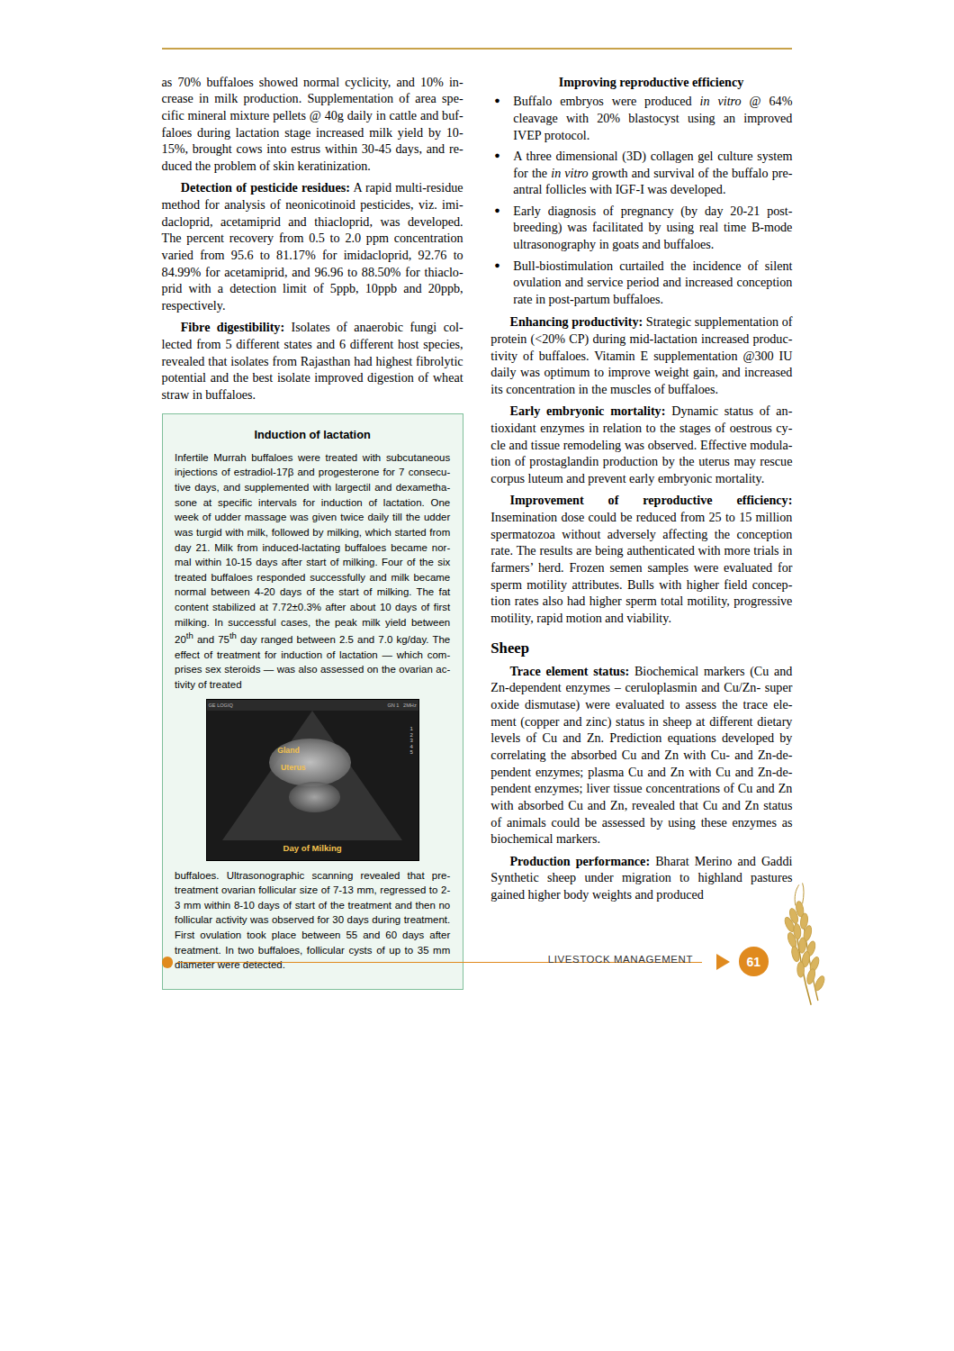as 70% buffaloes showed normal cyclicity, and 10% increase in milk production. Supplementation of area specific mineral mixture pellets @ 40g daily in cattle and buffaloes during lactation stage increased milk yield by 10-15%, brought cows into estrus within 30-45 days, and reduced the problem of skin keratinization.
Detection of pesticide residues: A rapid multi-residue method for analysis of neonicotinoid pesticides, viz. imidacloprid, acetamiprid and thiacloprid, was developed. The percent recovery from 0.5 to 2.0 ppm concentration varied from 95.6 to 81.17% for imidacloprid, 92.76 to 84.99% for acetamiprid, and 96.96 to 88.50% for thiacloprid with a detection limit of 5ppb, 10ppb and 20ppb, respectively.
Fibre digestibility: Isolates of anaerobic fungi collected from 5 different states and 6 different host species, revealed that isolates from Rajasthan had highest fibrolytic potential and the best isolate improved digestion of wheat straw in buffaloes.
Induction of lactation
Infertile Murrah buffaloes were treated with subcutaneous injections of estradiol-17β and progesterone for 7 consecutive days, and supplemented with largectil and dexamethasone at specific intervals for induction of lactation. One week of udder massage was given twice daily till the udder was turgid with milk, followed by milking, which started from day 21. Milk from induced-lactating buffaloes became normal within 10-15 days after start of milking. Four of the six treated buffaloes responded successfully and milk became normal between 4-20 days of the start of milking. The fat content stabilized at 7.72±0.3% after about 10 days of first milking. In successful cases, the peak milk yield between 20th and 75th day ranged between 2.5 and 7.0 kg/day. The effect of treatment for induction of lactation — which comprises sex steroids — was also assessed on the ovarian activity of treated
GE LOGIQ GN 1 2MHz
Gland
Uterus
1
2
3
4
5
Day of Milking
buffaloes. Ultrasonographic scanning revealed that pre-treatment ovarian follicular size of 7-13 mm, regressed to 2-3 mm within 8-10 days of start of the treatment and then no follicular activity was observed for 30 days during treatment. First ovulation took place between 55 and 60 days after treatment. In two buffaloes, follicular cysts of up to 35 mm diameter were detected.
Improving reproductive efficiency
Buffalo embryos were produced in vitro @ 64% cleavage with 20% blastocyst using an improved IVEP protocol.
A three dimensional (3D) collagen gel culture system for the in vitro growth and survival of the buffalo preantral follicles with IGF-I was developed.
Early diagnosis of pregnancy (by day 20-21 post-breeding) was facilitated by using real time B-mode ultrasonography in goats and buffaloes.
Bull-biostimulation curtailed the incidence of silent ovulation and service period and increased conception rate in post-partum buffaloes.
Enhancing productivity: Strategic supplementation of protein (<20% CP) during mid-lactation increased productivity of buffaloes. Vitamin E supplementation @300 IU daily was optimum to improve weight gain, and increased its concentration in the muscles of buffaloes.
Early embryonic mortality: Dynamic status of antioxidant enzymes in relation to the stages of oestrous cycle and tissue remodeling was observed. Effective modulation of prostaglandin production by the uterus may rescue corpus luteum and prevent early embryonic mortality.
Improvement of reproductive efficiency: Insemination dose could be reduced from 25 to 15 million spermatozoa without adversely affecting the conception rate. The results are being authenticated with more trials in farmers’ herd. Frozen semen samples were evaluated for sperm motility attributes. Bulls with higher field conception rates also had higher sperm total motility, progressive motility, rapid motion and viability.
Sheep
Trace element status: Biochemical markers (Cu and Zn-dependent enzymes – ceruloplasmin and Cu/Zn- super oxide dismutase) were evaluated to assess the trace element (copper and zinc) status in sheep at different dietary levels of Cu and Zn. Prediction equations developed by correlating the absorbed Cu and Zn with Cu- and Zn-dependent enzymes; plasma Cu and Zn with Cu and Zn-dependent enzymes; liver tissue concentrations of Cu and Zn with absorbed Cu and Zn, revealed that Cu and Zn status of animals could be assessed by using these enzymes as biochemical markers.
Production performance: Bharat Merino and Gaddi Synthetic sheep under migration to highland pastures gained higher body weights and produced
LIVESTOCK MANAGEMENT
61